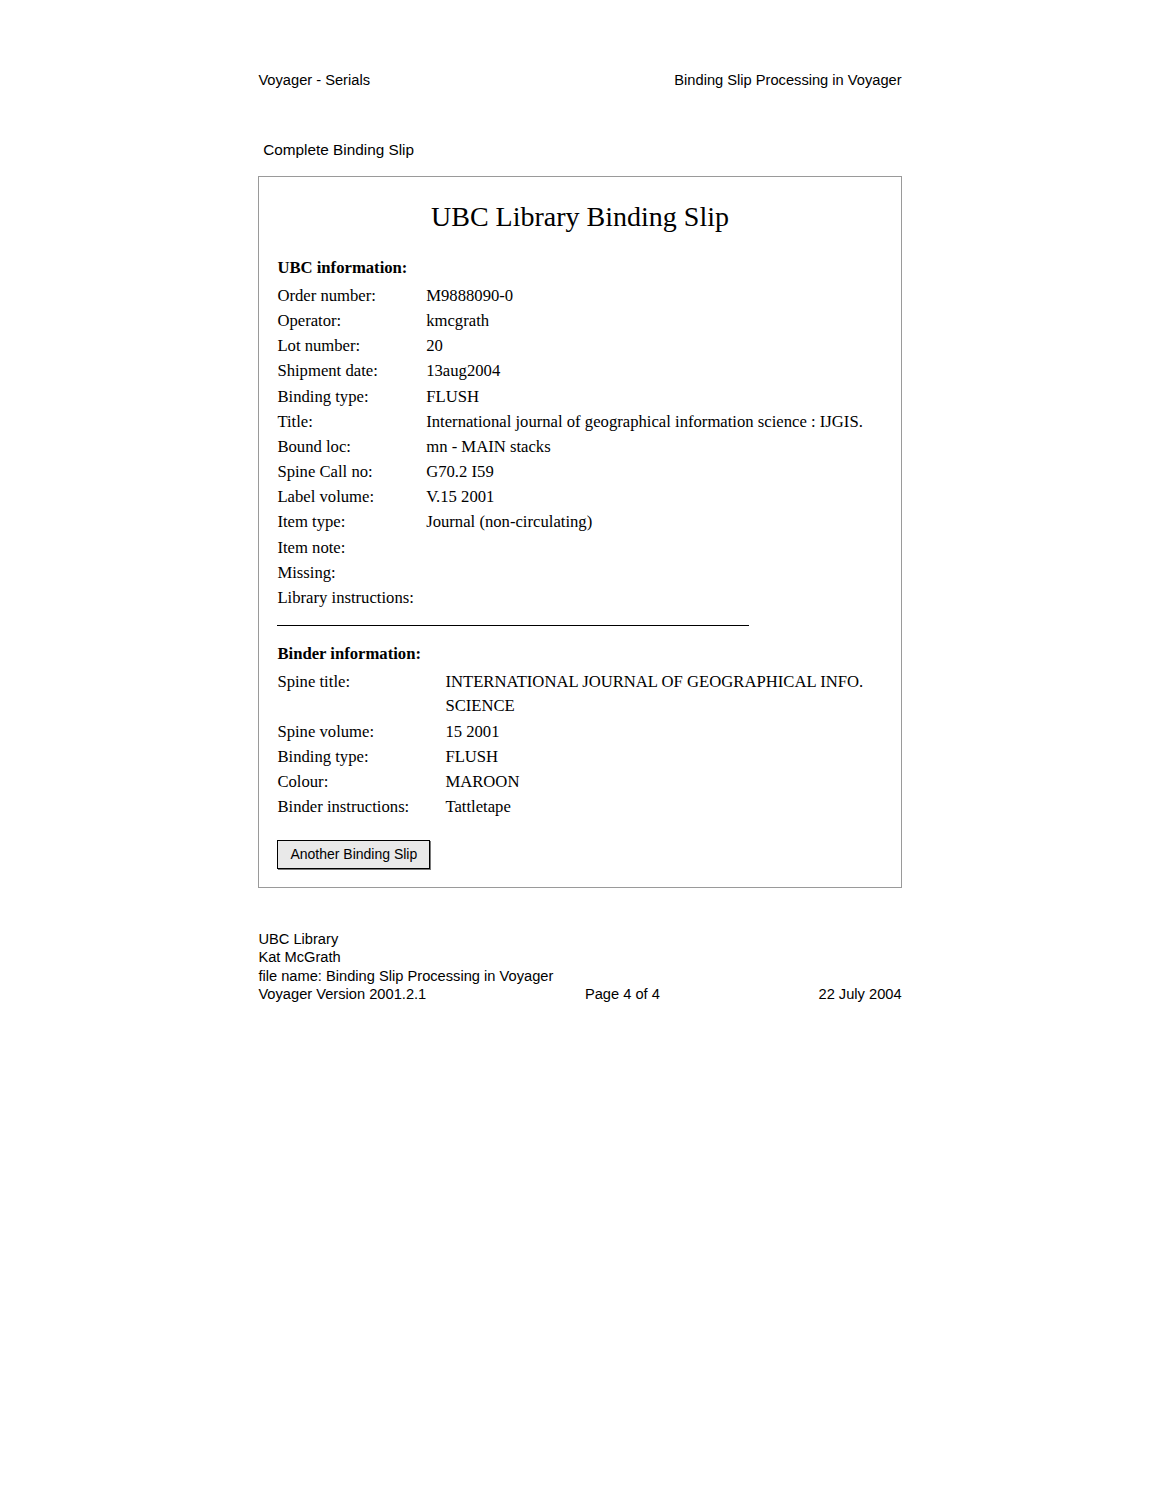Voyager - Serials
Binding Slip Processing in Voyager
Complete Binding Slip
UBC Library Binding Slip
UBC information:
| Order number: | M9888090-0 |
| Operator: | kmcgrath |
| Lot number: | 20 |
| Shipment date: | 13aug2004 |
| Binding type: | FLUSH |
| Title: | International journal of geographical information science : IJGIS. |
| Bound loc: | mn - MAIN stacks |
| Spine Call no: | G70.2 I59 |
| Label volume: | V.15 2001 |
| Item type: | Journal (non-circulating) |
| Item note: | |
| Missing: | |
| Library instructions: | |
Binder information:
| Spine title: | INTERNATIONAL JOURNAL OF GEOGRAPHICAL INFO. SCIENCE |
| Spine volume: | 15 2001 |
| Binding type: | FLUSH |
| Colour: | MAROON |
| Binder instructions: | Tattletape |
Another Binding Slip
UBC Library
Kat McGrath
file name: Binding Slip Processing in Voyager
Voyager Version 2001.2.1 Page 4 of 4 22 July 2004